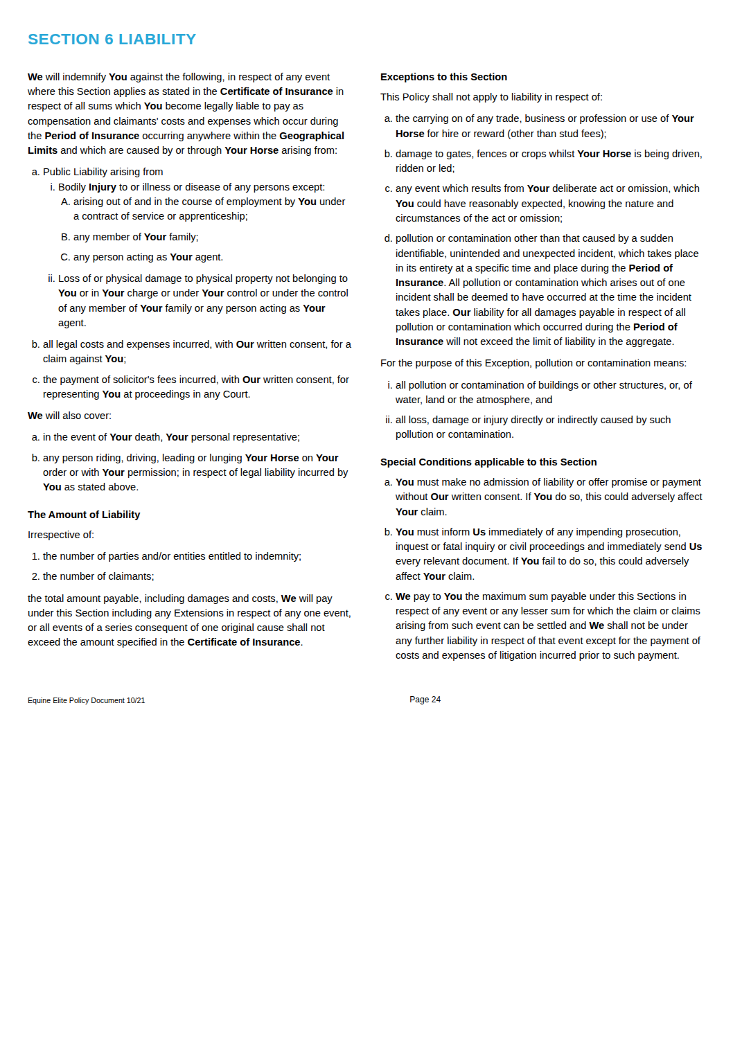SECTION 6 LIABILITY
We will indemnify You against the following, in respect of any event where this Section applies as stated in the Certificate of Insurance in respect of all sums which You become legally liable to pay as compensation and claimants' costs and expenses which occur during the Period of Insurance occurring anywhere within the Geographical Limits and which are caused by or through Your Horse arising from:
Public Liability arising from
Bodily Injury to or illness or disease of any persons except:
arising out of and in the course of employment by You under a contract of service or apprenticeship;
any member of Your family;
any person acting as Your agent.
Loss of or physical damage to physical property not belonging to You or in Your charge or under Your control or under the control of any member of Your family or any person acting as Your agent.
all legal costs and expenses incurred, with Our written consent, for a claim against You;
the payment of solicitor's fees incurred, with Our written consent, for representing You at proceedings in any Court.
We will also cover:
in the event of Your death, Your personal representative;
any person riding, driving, leading or lunging Your Horse on Your order or with Your permission; in respect of legal liability incurred by You as stated above.
The Amount of Liability
Irrespective of:
the number of parties and/or entities entitled to indemnity;
the number of claimants;
the total amount payable, including damages and costs, We will pay under this Section including any Extensions in respect of any one event, or all events of a series consequent of one original cause shall not exceed the amount specified in the Certificate of Insurance.
Exceptions to this Section
This Policy shall not apply to liability in respect of:
the carrying on of any trade, business or profession or use of Your Horse for hire or reward (other than stud fees);
damage to gates, fences or crops whilst Your Horse is being driven, ridden or led;
any event which results from Your deliberate act or omission, which You could have reasonably expected, knowing the nature and circumstances of the act or omission;
pollution or contamination other than that caused by a sudden identifiable, unintended and unexpected incident, which takes place in its entirety at a specific time and place during the Period of Insurance. All pollution or contamination which arises out of one incident shall be deemed to have occurred at the time the incident takes place. Our liability for all damages payable in respect of all pollution or contamination which occurred during the Period of Insurance will not exceed the limit of liability in the aggregate.
For the purpose of this Exception, pollution or contamination means:
all pollution or contamination of buildings or other structures, or, of water, land or the atmosphere, and
all loss, damage or injury directly or indirectly caused by such pollution or contamination.
Special Conditions applicable to this Section
You must make no admission of liability or offer promise or payment without Our written consent. If You do so, this could adversely affect Your claim.
You must inform Us immediately of any impending prosecution, inquest or fatal inquiry or civil proceedings and immediately send Us every relevant document. If You fail to do so, this could adversely affect Your claim.
We pay to You the maximum sum payable under this Sections in respect of any event or any lesser sum for which the claim or claims arising from such event can be settled and We shall not be under any further liability in respect of that event except for the payment of costs and expenses of litigation incurred prior to such payment.
Equine Elite Policy Document 10/21 Page 24